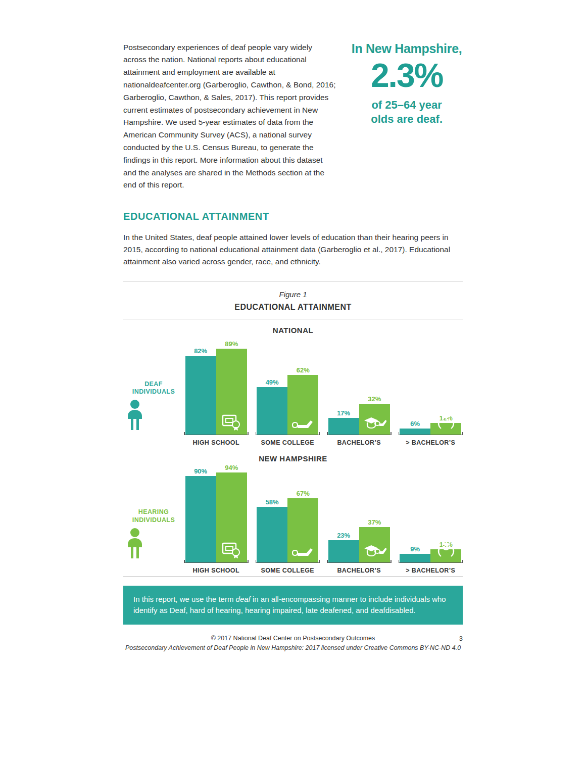Postsecondary experiences of deaf people vary widely across the nation. National reports about educational attainment and employment are available at nationaldeafcenter.org (Garberoglio, Cawthon, & Bond, 2016; Garberoglio, Cawthon, & Sales, 2017). This report provides current estimates of postsecondary achievement in New Hampshire. We used 5-year estimates of data from the American Community Survey (ACS), a national survey conducted by the U.S. Census Bureau, to generate the findings in this report. More information about this dataset and the analyses are shared in the Methods section at the end of this report.
In New Hampshire,
2.3%
of 25–64 year
olds are deaf.
EDUCATIONAL ATTAINMENT
In the United States, deaf people attained lower levels of education than their hearing peers in 2015, according to national educational attainment data (Garberoglio et al., 2017). Educational attainment also varied across gender, race, and ethnicity.
Figure 1
EDUCATIONAL ATTAINMENT
NATIONAL
DEAF
INDIVIDUALS
82%
89%
HIGH SCHOOL
49%
62%
SOME COLLEGE
17%
32%
BACHELOR’S
6%
12%
> BACHELOR’S
NEW HAMPSHIRE
HEARING
INDIVIDUALS
90%
94%
HIGH SCHOOL
58%
67%
SOME COLLEGE
23%
37%
BACHELOR’S
9%
14%
> BACHELOR’S
In this report, we use the term deaf in an all-encompassing manner to include individuals who identify as Deaf, hard of hearing, hearing impaired, late deafened, and deafdisabled.
3
© 2017 National Deaf Center on Postsecondary Outcomes
Postsecondary Achievement of Deaf People in New Hampshire: 2017 licensed under Creative Commons BY-NC-ND 4.0